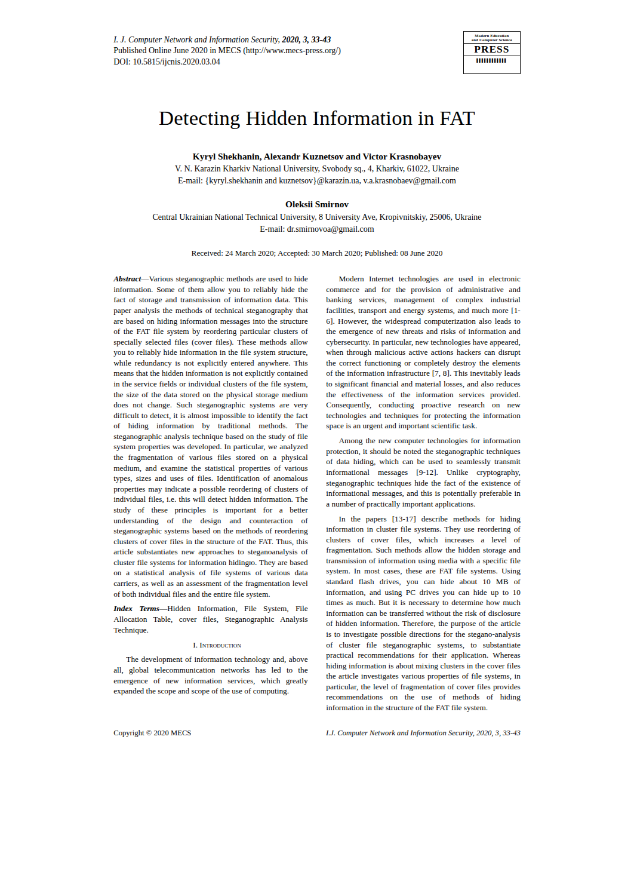Modern Education
and Computer Science
PRESS
▌▌▌▌▌▌▌▌▌▌▌▌
I. J. Computer Network and Information Security, 2020, 3, 33-43
Published Online June 2020 in MECS (http://www.mecs-press.org/)
DOI: 10.5815/ijcnis.2020.03.04
Detecting Hidden Information in FAT
Kyryl Shekhanin, Alexandr Kuznetsov and Victor Krasnobayev
V. N. Karazin Kharkiv National University, Svobody sq., 4, Kharkiv, 61022, Ukraine
E-mail: {kyryl.shekhanin and kuznetsov}@karazin.ua, v.a.krasnobaev@gmail.com
Oleksii Smirnov
Central Ukrainian National Technical University, 8 University Ave, Kropivnitskiy, 25006, Ukraine
E-mail: dr.smirnovoa@gmail.com
Received: 24 March 2020; Accepted: 30 March 2020; Published: 08 June 2020
Abstract—Various steganographic methods are used to hide information. Some of them allow you to reliably hide the fact of storage and transmission of information data. This paper analysis the methods of technical steganography that are based on hiding information messages into the structure of the FAT file system by reordering particular clusters of specially selected files (cover files). These methods allow you to reliably hide information in the file system structure, while redundancy is not explicitly entered anywhere. This means that the hidden information is not explicitly contained in the service fields or individual clusters of the file system, the size of the data stored on the physical storage medium does not change. Such steganographic systems are very difficult to detect, it is almost impossible to identify the fact of hiding information by traditional methods. The steganographic analysis technique based on the study of file system properties was developed. In particular, we analyzed the fragmentation of various files stored on a physical medium, and examine the statistical properties of various types, sizes and uses of files. Identification of anomalous properties may indicate a possible reordering of clusters of individual files, i.e. this will detect hidden information. The study of these principles is important for a better understanding of the design and counteraction of steganographic systems based on the methods of reordering clusters of cover files in the structure of the FAT. Thus, this article substantiates new approaches to steganoanalysis of cluster file systems for information hidingю. They are based on a statistical analysis of file systems of various data carriers, as well as an assessment of the fragmentation level of both individual files and the entire file system.
Index Terms—Hidden Information, File System, File Allocation Table, cover files, Steganographic Analysis Technique.
I. Introduction
The development of information technology and, above all, global telecommunication networks has led to the emergence of new information services, which greatly expanded the scope and scope of the use of computing.
Modern Internet technologies are used in electronic commerce and for the provision of administrative and banking services, management of complex industrial facilities, transport and energy systems, and much more [1-6]. However, the widespread computerization also leads to the emergence of new threats and risks of information and cybersecurity. In particular, new technologies have appeared, when through malicious active actions hackers can disrupt the correct functioning or completely destroy the elements of the information infrastructure [7, 8]. This inevitably leads to significant financial and material losses, and also reduces the effectiveness of the information services provided. Consequently, conducting proactive research on new technologies and techniques for protecting the information space is an urgent and important scientific task.
Among the new computer technologies for information protection, it should be noted the steganographic techniques of data hiding, which can be used to seamlessly transmit informational messages [9-12]. Unlike cryptography, steganographic techniques hide the fact of the existence of informational messages, and this is potentially preferable in a number of practically important applications.
In the papers [13-17] describe methods for hiding information in cluster file systems. They use reordering of clusters of cover files, which increases a level of fragmentation. Such methods allow the hidden storage and transmission of information using media with a specific file system. In most cases, these are FAT file systems. Using standard flash drives, you can hide about 10 MB of information, and using PC drives you can hide up to 10 times as much. But it is necessary to determine how much information can be transferred without the risk of disclosure of hidden information. Therefore, the purpose of the article is to investigate possible directions for the stegano-analysis of cluster file steganographic systems, to substantiate practical recommendations for their application. Whereas hiding information is about mixing clusters in the cover files the article investigates various properties of file systems, in particular, the level of fragmentation of cover files provides recommendations on the use of methods of hiding information in the structure of the FAT file system.
Copyright © 2020 MECS
I.J. Computer Network and Information Security, 2020, 3, 33-43